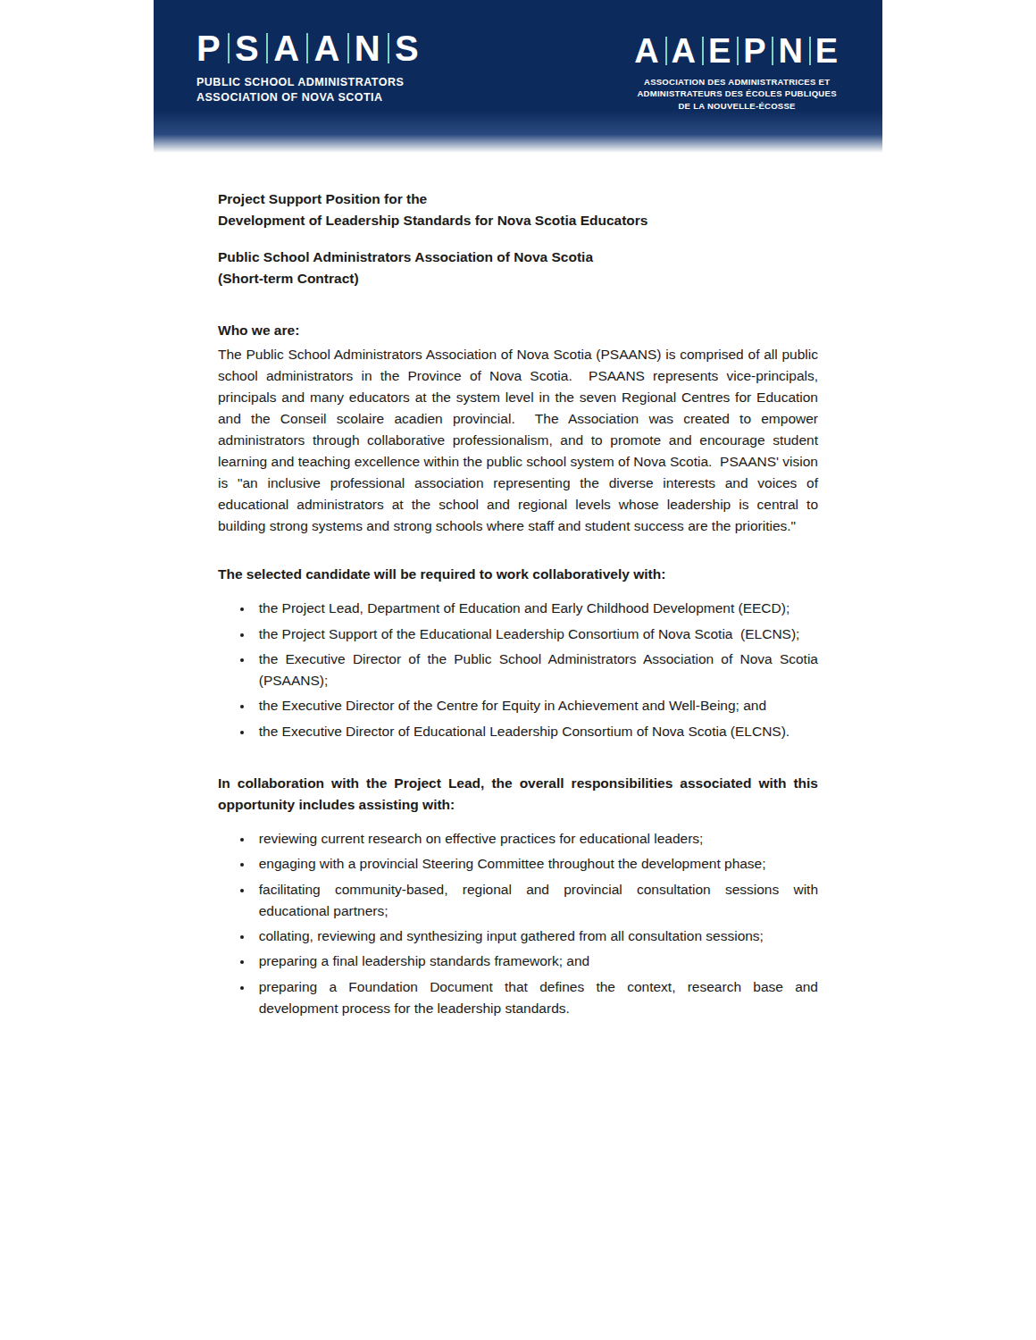P S A A N S
Public School Administrators
Association of Nova Scotia
A A E P N E
Association des administratrices et
administrateurs des écoles publiques
de la Nouvelle-Écosse
Project Support Position for the
Development of Leadership Standards for Nova Scotia Educators
Public School Administrators Association of Nova Scotia
(Short-term Contract)
Who we are:
The Public School Administrators Association of Nova Scotia (PSAANS) is comprised of all public school administrators in the Province of Nova Scotia. PSAANS represents vice-principals, principals and many educators at the system level in the seven Regional Centres for Education and the Conseil scolaire acadien provincial. The Association was created to empower administrators through collaborative professionalism, and to promote and encourage student learning and teaching excellence within the public school system of Nova Scotia. PSAANS' vision is "an inclusive professional association representing the diverse interests and voices of educational administrators at the school and regional levels whose leadership is central to building strong systems and strong schools where staff and student success are the priorities."
The selected candidate will be required to work collaboratively with:
the Project Lead, Department of Education and Early Childhood Development (EECD);
the Project Support of the Educational Leadership Consortium of Nova Scotia (ELCNS);
the Executive Director of the Public School Administrators Association of Nova Scotia (PSAANS);
the Executive Director of the Centre for Equity in Achievement and Well-Being; and
the Executive Director of Educational Leadership Consortium of Nova Scotia (ELCNS).
In collaboration with the Project Lead, the overall responsibilities associated with this opportunity includes assisting with:
reviewing current research on effective practices for educational leaders;
engaging with a provincial Steering Committee throughout the development phase;
facilitating community-based, regional and provincial consultation sessions with educational partners;
collating, reviewing and synthesizing input gathered from all consultation sessions;
preparing a final leadership standards framework; and
preparing a Foundation Document that defines the context, research base and development process for the leadership standards.